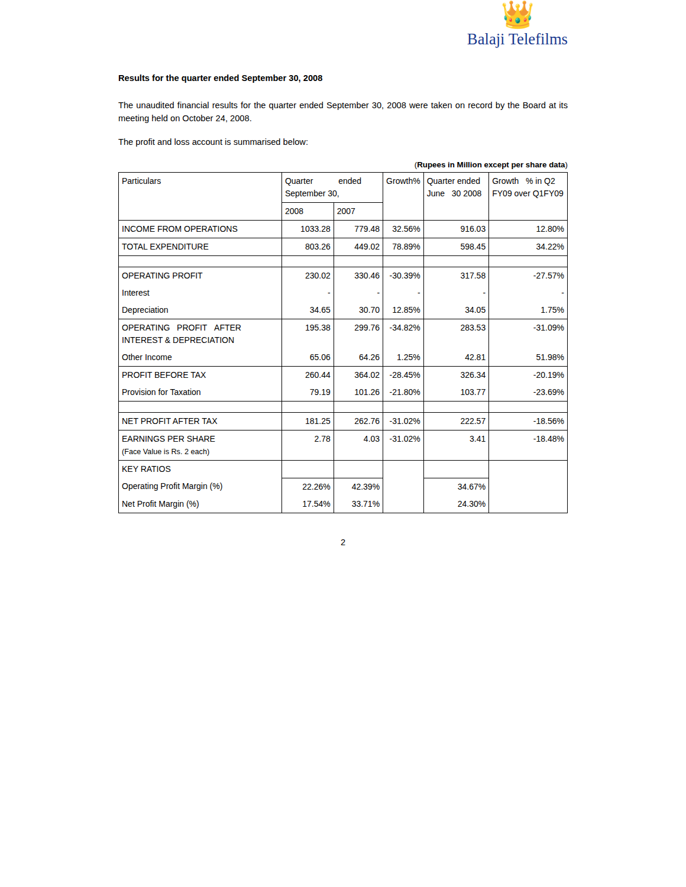👑
Balaji Telefilms
Results for the quarter ended September 30, 2008
The unaudited financial results for the quarter ended September 30, 2008 were taken on record by the Board at its meeting held on October 24, 2008.
The profit and loss account is summarised below:
(Rupees in Million except per share data)
| Particulars | Quarter ended September 30, | Growth% | Quarter ended June 30 2008 | Growth % in Q2 FY09 over Q1FY09 |
| --- | --- | --- | --- | --- |
| 2008 | 2007 |
| INCOME FROM OPERATIONS | 1033.28 | 779.48 | 32.56% | 916.03 | 12.80% |
| TOTAL EXPENDITURE | 803.26 | 449.02 | 78.89% | 598.45 | 34.22% |
| OPERATING PROFIT | 230.02 | 330.46 | -30.39% | 317.58 | -27.57% |
| Interest | - | - | - | - | - |
| Depreciation | 34.65 | 30.70 | 12.85% | 34.05 | 1.75% |
| OPERATING PROFIT AFTER INTEREST & DEPRECIATION | 195.38 | 299.76 | -34.82% | 283.53 | -31.09% |
| Other Income | 65.06 | 64.26 | 1.25% | 42.81 | 51.98% |
| PROFIT BEFORE TAX | 260.44 | 364.02 | -28.45% | 326.34 | -20.19% |
| Provision for Taxation | 79.19 | 101.26 | -21.80% | 103.77 | -23.69% |
| NET PROFIT AFTER TAX | 181.25 | 262.76 | -31.02% | 222.57 | -18.56% |
| EARNINGS PER SHARE (Face Value is Rs. 2 each) | 2.78 | 4.03 | -31.02% | 3.41 | -18.48% |
| KEY RATIOS | | | | | |
| Operating Profit Margin (%) | 22.26% | 42.39% | 34.67% |
| Net Profit Margin (%) | 17.54% | 33.71% | 24.30% |
2